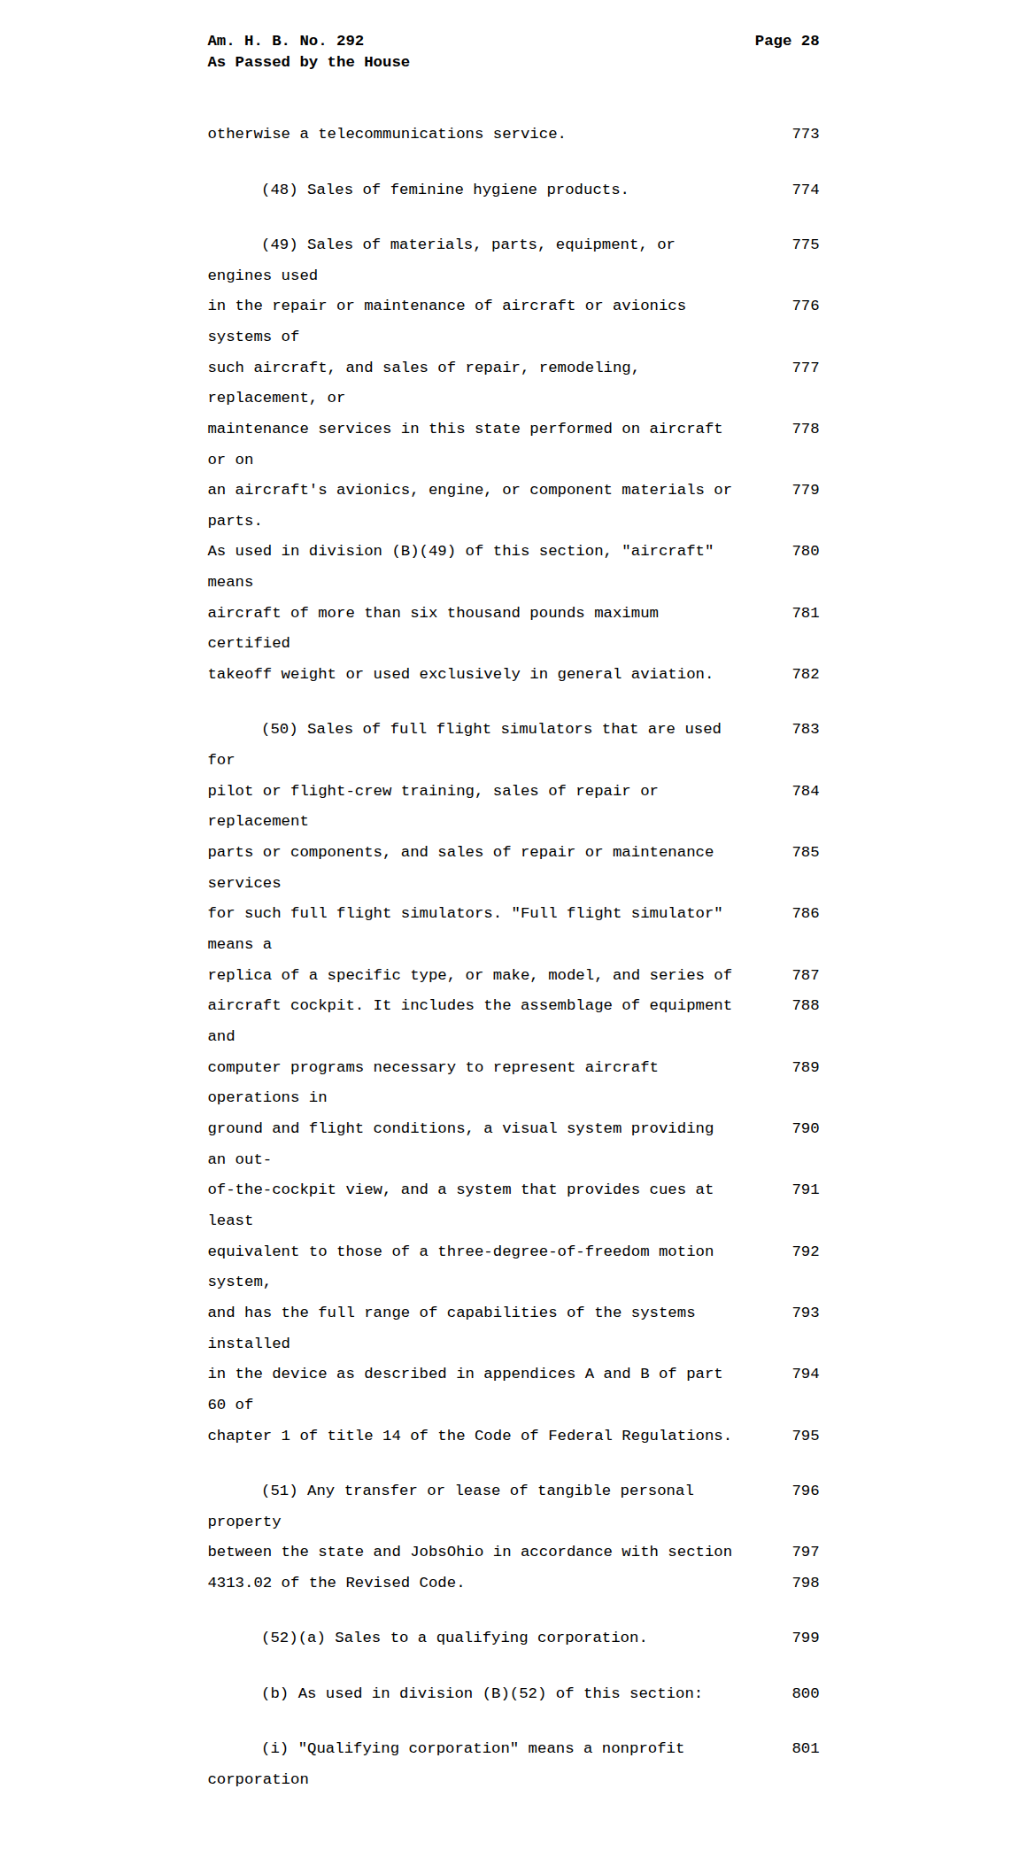Am. H. B. No. 292 As Passed by the House
Page 28
otherwise a telecommunications service. 773
(48) Sales of feminine hygiene products. 774
(49) Sales of materials, parts, equipment, or engines used 775
in the repair or maintenance of aircraft or avionics systems of 776
such aircraft, and sales of repair, remodeling, replacement, or 777
maintenance services in this state performed on aircraft or on 778
an aircraft's avionics, engine, or component materials or parts. 779
As used in division (B)(49) of this section, "aircraft" means 780
aircraft of more than six thousand pounds maximum certified 781
takeoff weight or used exclusively in general aviation. 782
(50) Sales of full flight simulators that are used for 783
pilot or flight-crew training, sales of repair or replacement 784
parts or components, and sales of repair or maintenance services 785
for such full flight simulators. "Full flight simulator" means a 786
replica of a specific type, or make, model, and series of 787
aircraft cockpit. It includes the assemblage of equipment and 788
computer programs necessary to represent aircraft operations in 789
ground and flight conditions, a visual system providing an out-790
of-the-cockpit view, and a system that provides cues at least 791
equivalent to those of a three-degree-of-freedom motion system, 792
and has the full range of capabilities of the systems installed 793
in the device as described in appendices A and B of part 60 of 794
chapter 1 of title 14 of the Code of Federal Regulations. 795
(51) Any transfer or lease of tangible personal property 796
between the state and JobsOhio in accordance with section 797
4313.02 of the Revised Code. 798
(52)(a) Sales to a qualifying corporation. 799
(b) As used in division (B)(52) of this section: 800
(i) "Qualifying corporation" means a nonprofit corporation 801